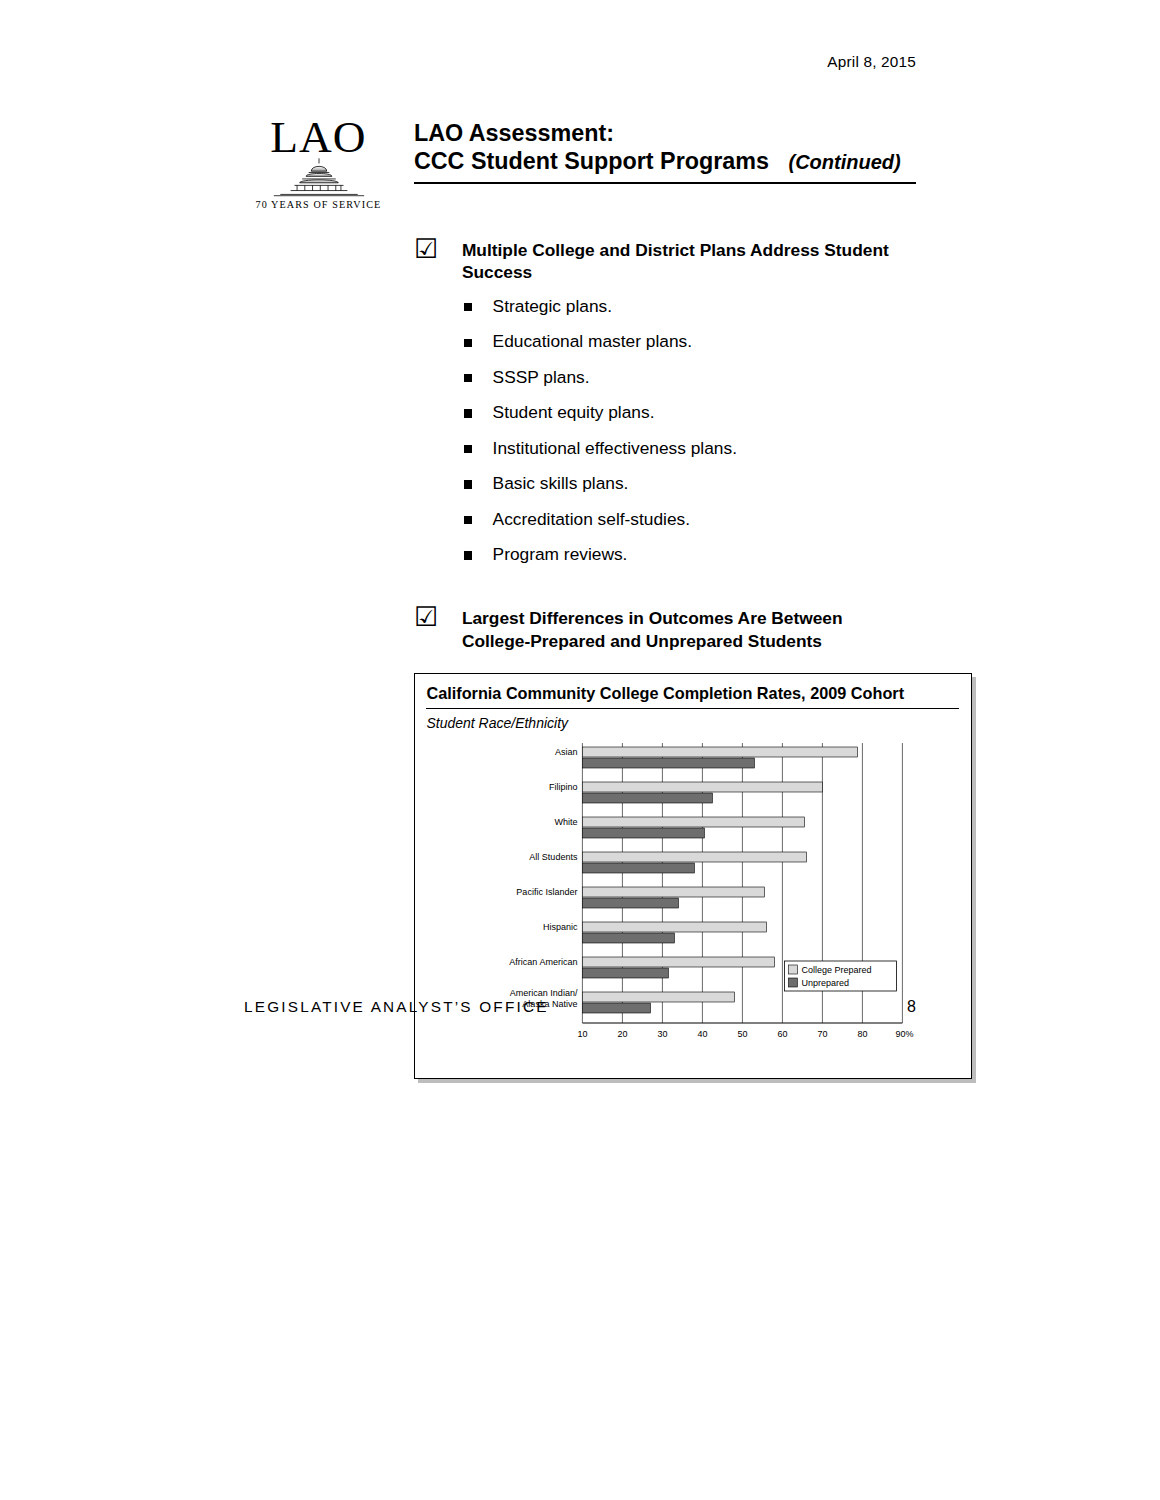April 8, 2015
LAO
70 YEARS OF SERVICE
LAO Assessment:
CCC Student Support Programs (Continued)
☑
Multiple College and District Plans Address Student
Success
Strategic plans.
Educational master plans.
SSSP plans.
Student equity plans.
Institutional effectiveness plans.
Basic skills plans.
Accreditation self-studies.
Program reviews.
☑
Largest Differences in Outcomes Are Between
College-Prepared and Unprepared Students
California Community College Completion Rates, 2009 Cohort
Student Race/Ethnicity
Asian Filipino White All Students Pacific Islander Hispanic African American American Indian/ Alaska Native 10 20 30 40 50 60 70 80 90% College Prepared Unprepared
LEGISLATIVE ANALYST’S OFFICE
8